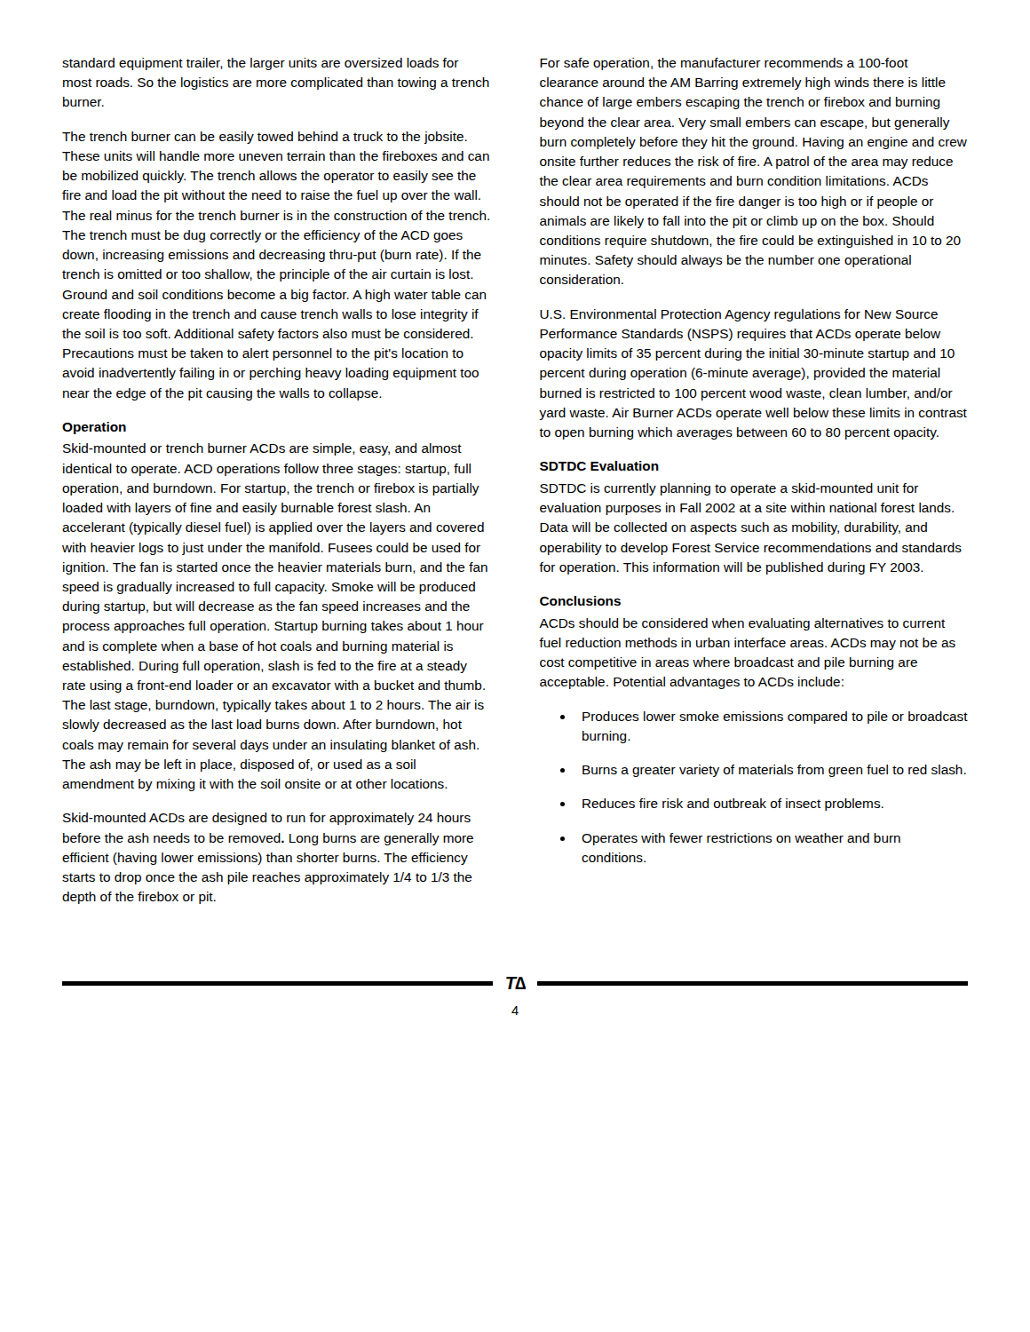standard equipment trailer, the larger units are oversized loads for most roads. So the logistics are more complicated than towing a trench burner.
The trench burner can be easily towed behind a truck to the jobsite. These units will handle more uneven terrain than the fireboxes and can be mobilized quickly. The trench allows the operator to easily see the fire and load the pit without the need to raise the fuel up over the wall. The real minus for the trench burner is in the construction of the trench. The trench must be dug correctly or the efficiency of the ACD goes down, increasing emissions and decreasing thru-put (burn rate). If the trench is omitted or too shallow, the principle of the air curtain is lost. Ground and soil conditions become a big factor. A high water table can create flooding in the trench and cause trench walls to lose integrity if the soil is too soft. Additional safety factors also must be considered. Precautions must be taken to alert personnel to the pit's location to avoid inadvertently failing in or perching heavy loading equipment too near the edge of the pit causing the walls to collapse.
Operation
Skid-mounted or trench burner ACDs are simple, easy, and almost identical to operate. ACD operations follow three stages: startup, full operation, and burndown. For startup, the trench or firebox is partially loaded with layers of fine and easily burnable forest slash. An accelerant (typically diesel fuel) is applied over the layers and covered with heavier logs to just under the manifold. Fusees could be used for ignition. The fan is started once the heavier materials burn, and the fan speed is gradually increased to full capacity. Smoke will be produced during startup, but will decrease as the fan speed increases and the process approaches full operation. Startup burning takes about 1 hour and is complete when a base of hot coals and burning material is established. During full operation, slash is fed to the fire at a steady rate using a front-end loader or an excavator with a bucket and thumb. The last stage, burndown, typically takes about 1 to 2 hours. The air is slowly decreased as the last load burns down. After burndown, hot coals may remain for several days under an insulating blanket of ash. The ash may be left in place, disposed of, or used as a soil amendment by mixing it with the soil onsite or at other locations.
Skid-mounted ACDs are designed to run for approximately 24 hours before the ash needs to be removed. Long burns are generally more efficient (having lower emissions) than shorter burns. The efficiency starts to drop once the ash pile reaches approximately 1/4 to 1/3 the depth of the firebox or pit.
For safe operation, the manufacturer recommends a 100-foot clearance around the AM Barring extremely high winds there is little chance of large embers escaping the trench or firebox and burning beyond the clear area. Very small embers can escape, but generally burn completely before they hit the ground. Having an engine and crew onsite further reduces the risk of fire. A patrol of the area may reduce the clear area requirements and burn condition limitations. ACDs should not be operated if the fire danger is too high or if people or animals are likely to fall into the pit or climb up on the box. Should conditions require shutdown, the fire could be extinguished in 10 to 20 minutes. Safety should always be the number one operational consideration.
U.S. Environmental Protection Agency regulations for New Source Performance Standards (NSPS) requires that ACDs operate below opacity limits of 35 percent during the initial 30-minute startup and 10 percent during operation (6-minute average), provided the material burned is restricted to 100 percent wood waste, clean lumber, and/or yard waste. Air Burner ACDs operate well below these limits in contrast to open burning which averages between 60 to 80 percent opacity.
SDTDC Evaluation
SDTDC is currently planning to operate a skid-mounted unit for evaluation purposes in Fall 2002 at a site within national forest lands. Data will be collected on aspects such as mobility, durability, and operability to develop Forest Service recommendations and standards for operation. This information will be published during FY 2003.
Conclusions
ACDs should be considered when evaluating alternatives to current fuel reduction methods in urban interface areas. ACDs may not be as cost competitive in areas where broadcast and pile burning are acceptable. Potential advantages to ACDs include:
Produces lower smoke emissions compared to pile or broadcast burning.
Burns a greater variety of materials from green fuel to red slash.
Reduces fire risk and outbreak of insect problems.
Operates with fewer restrictions on weather and burn conditions.
T∆
4